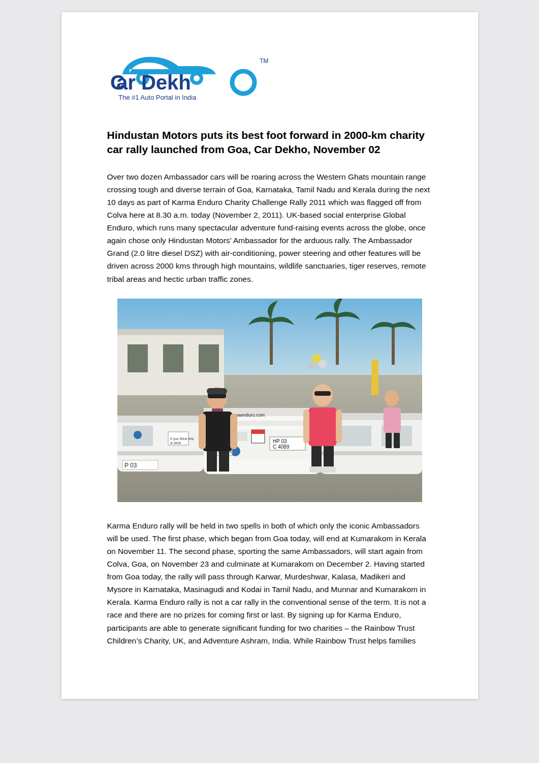ar Dekh C TM The #1 Auto Portal in India
Hindustan Motors puts its best foot forward in 2000-km charity car rally launched from Goa, Car Dekho, November 02
Over two dozen Ambassador cars will be roaring across the Western Ghats mountain range crossing tough and diverse terrain of Goa, Karnataka, Tamil Nadu and Kerala during the next 10 days as part of Karma Enduro Charity Challenge Rally 2011 which was flagged off from Colva here at 8.30 a.m. today (November 2, 2011). UK-based social enterprise Global Enduro, which runs many spectacular adventure fund-raising events across the globe, once again chose only Hindustan Motors’ Ambassador for the arduous rally. The Ambassador Grand (2.0 litre diesel DSZ) with air-conditioning, power steering and other features will be driven across 2000 kms through high mountains, wildlife sanctuaries, tiger reserves, remote tribal areas and hectic urban traffic zones.
P 03 if you think this is slow HP 03 C 4089 wait until www.karmaenduro.com
Karma Enduro rally will be held in two spells in both of which only the iconic Ambassadors will be used. The first phase, which began from Goa today, will end at Kumarakom in Kerala on November 11. The second phase, sporting the same Ambassadors, will start again from Colva, Goa, on November 23 and culminate at Kumarakom on December 2. Having started from Goa today, the rally will pass through Karwar, Murdeshwar, Kalasa, Madikeri and Mysore in Karnataka, Masinagudi and Kodai in Tamil Nadu, and Munnar and Kumarakom in Kerala. Karma Enduro rally is not a car rally in the conventional sense of the term. It is not a race and there are no prizes for coming first or last. By signing up for Karma Enduro, participants are able to generate significant funding for two charities – the Rainbow Trust Children’s Charity, UK, and Adventure Ashram, India. While Rainbow Trust helps families